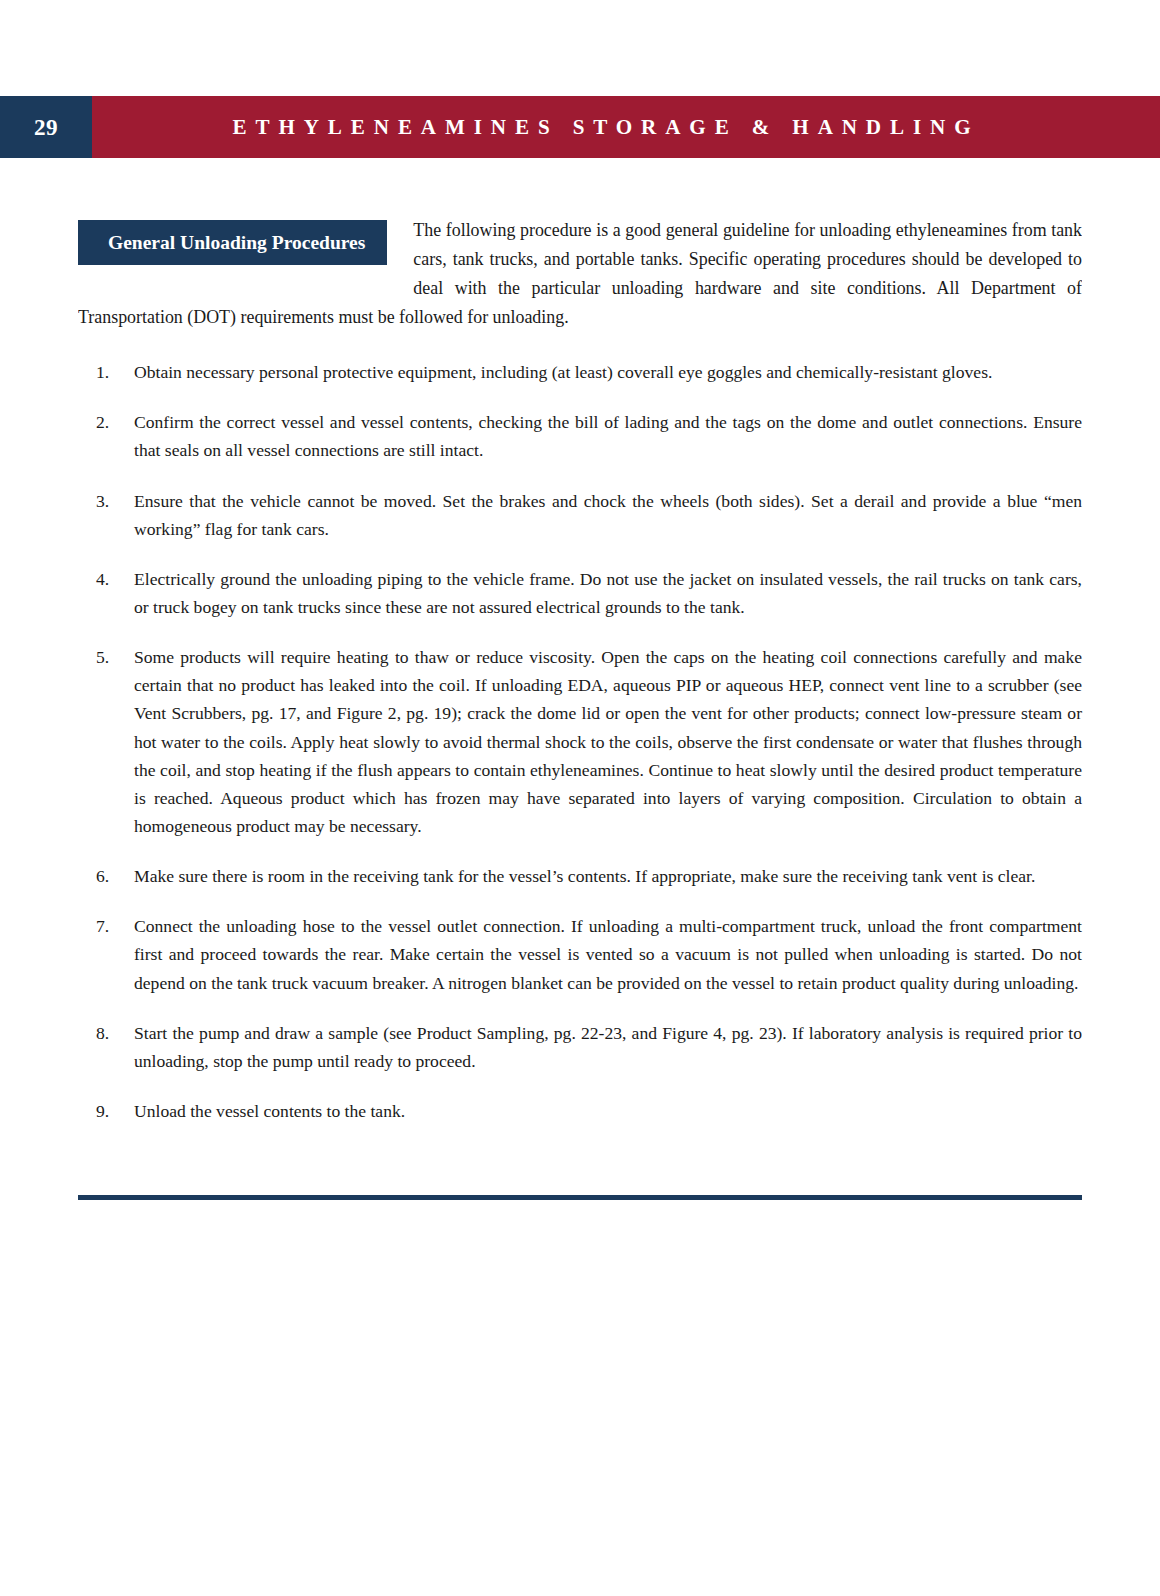29
Ethyleneamines Storage & Handling
General Unloading Procedures
The following procedure is a good general guideline for unloading ethyleneamines from tank cars, tank trucks, and portable tanks. Specific operating procedures should be developed to deal with the particular unloading hardware and site conditions. All Department of Transportation (DOT) requirements must be followed for unloading.
Obtain necessary personal protective equipment, including (at least) coverall eye goggles and chemically-resistant gloves.
Confirm the correct vessel and vessel contents, checking the bill of lading and the tags on the dome and outlet connections. Ensure that seals on all vessel connections are still intact.
Ensure that the vehicle cannot be moved. Set the brakes and chock the wheels (both sides). Set a derail and provide a blue “men working” flag for tank cars.
Electrically ground the unloading piping to the vehicle frame. Do not use the jacket on insulated vessels, the rail trucks on tank cars, or truck bogey on tank trucks since these are not assured electrical grounds to the tank.
Some products will require heating to thaw or reduce viscosity. Open the caps on the heating coil connections carefully and make certain that no product has leaked into the coil. If unloading EDA, aqueous PIP or aqueous HEP, connect vent line to a scrubber (see Vent Scrubbers, pg. 17, and Figure 2, pg. 19); crack the dome lid or open the vent for other products; connect low-pressure steam or hot water to the coils. Apply heat slowly to avoid thermal shock to the coils, observe the first condensate or water that flushes through the coil, and stop heating if the flush appears to contain ethyleneamines. Continue to heat slowly until the desired product temperature is reached. Aqueous product which has frozen may have separated into layers of varying composition. Circulation to obtain a homogeneous product may be necessary.
Make sure there is room in the receiving tank for the vessel’s contents. If appropriate, make sure the receiving tank vent is clear.
Connect the unloading hose to the vessel outlet connection. If unloading a multi-compartment truck, unload the front compartment first and proceed towards the rear. Make certain the vessel is vented so a vacuum is not pulled when unloading is started. Do not depend on the tank truck vacuum breaker. A nitrogen blanket can be provided on the vessel to retain product quality during unloading.
Start the pump and draw a sample (see Product Sampling, pg. 22-23, and Figure 4, pg. 23). If laboratory analysis is required prior to unloading, stop the pump until ready to proceed.
Unload the vessel contents to the tank.